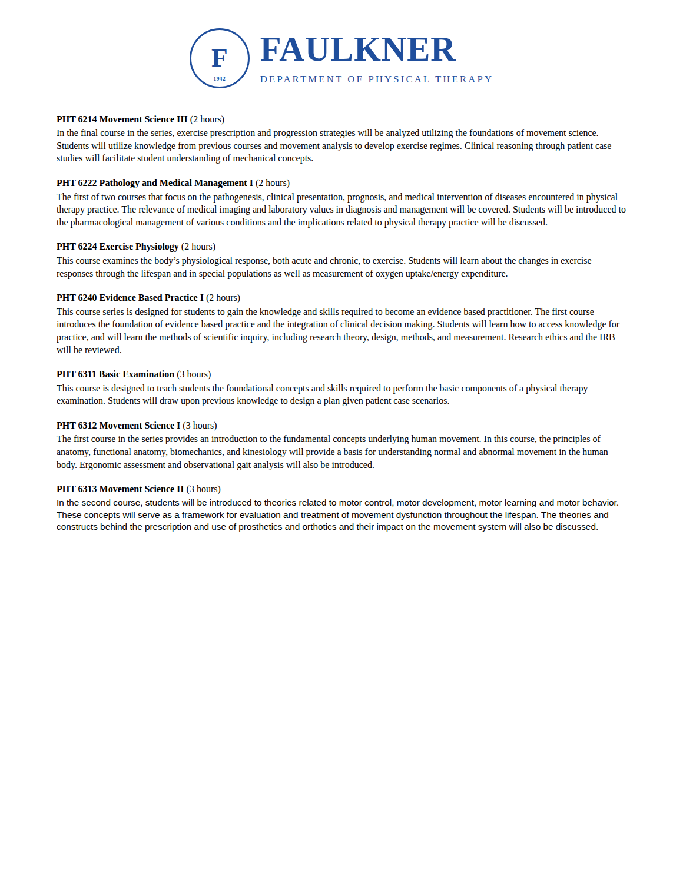FAULKNER DEPARTMENT OF PHYSICAL THERAPY
PHT 6214 Movement Science III (2 hours)
In the final course in the series, exercise prescription and progression strategies will be analyzed utilizing the foundations of movement science. Students will utilize knowledge from previous courses and movement analysis to develop exercise regimes. Clinical reasoning through patient case studies will facilitate student understanding of mechanical concepts.
PHT 6222 Pathology and Medical Management I (2 hours)
The first of two courses that focus on the pathogenesis, clinical presentation, prognosis, and medical intervention of diseases encountered in physical therapy practice. The relevance of medical imaging and laboratory values in diagnosis and management will be covered. Students will be introduced to the pharmacological management of various conditions and the implications related to physical therapy practice will be discussed.
PHT 6224 Exercise Physiology (2 hours)
This course examines the body’s physiological response, both acute and chronic, to exercise. Students will learn about the changes in exercise responses through the lifespan and in special populations as well as measurement of oxygen uptake/energy expenditure.
PHT 6240 Evidence Based Practice I (2 hours)
This course series is designed for students to gain the knowledge and skills required to become an evidence based practitioner. The first course introduces the foundation of evidence based practice and the integration of clinical decision making. Students will learn how to access knowledge for practice, and will learn the methods of scientific inquiry, including research theory, design, methods, and measurement. Research ethics and the IRB will be reviewed.
PHT 6311 Basic Examination (3 hours)
This course is designed to teach students the foundational concepts and skills required to perform the basic components of a physical therapy examination. Students will draw upon previous knowledge to design a plan given patient case scenarios.
PHT 6312 Movement Science I (3 hours)
The first course in the series provides an introduction to the fundamental concepts underlying human movement. In this course, the principles of anatomy, functional anatomy, biomechanics, and kinesiology will provide a basis for understanding normal and abnormal movement in the human body. Ergonomic assessment and observational gait analysis will also be introduced.
PHT 6313 Movement Science II (3 hours)
In the second course, students will be introduced to theories related to motor control, motor development, motor learning and motor behavior. These concepts will serve as a framework for evaluation and treatment of movement dysfunction throughout the lifespan. The theories and constructs behind the prescription and use of prosthetics and orthotics and their impact on the movement system will also be discussed.